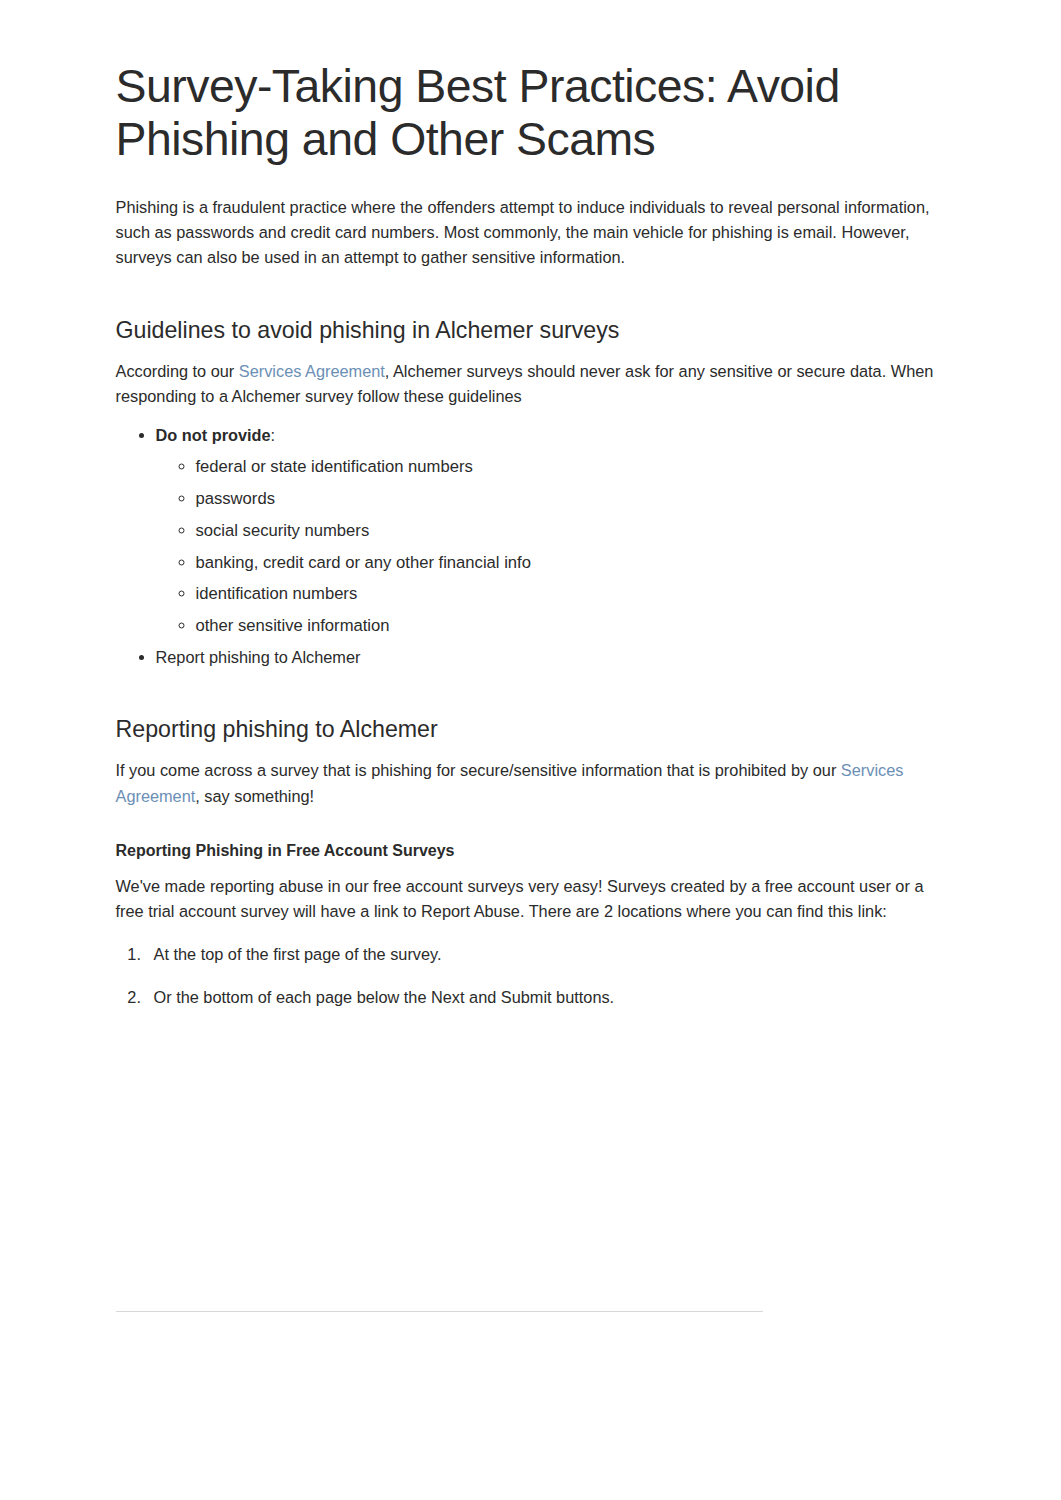Survey-Taking Best Practices: Avoid Phishing and Other Scams
Phishing is a fraudulent practice where the offenders attempt to induce individuals to reveal personal information, such as passwords and credit card numbers. Most commonly, the main vehicle for phishing is email. However, surveys can also be used in an attempt to gather sensitive information.
Guidelines to avoid phishing in Alchemer surveys
According to our Services Agreement, Alchemer surveys should never ask for any sensitive or secure data. When responding to a Alchemer survey follow these guidelines
Do not provide:
federal or state identification numbers
passwords
social security numbers
banking, credit card or any other financial info
identification numbers
other sensitive information
Report phishing to Alchemer
Reporting phishing to Alchemer
If you come across a survey that is phishing for secure/sensitive information that is prohibited by our Services Agreement, say something!
Reporting Phishing in Free Account Surveys
We've made reporting abuse in our free account surveys very easy! Surveys created by a free account user or a free trial account survey will have a link to Report Abuse. There are 2 locations where you can find this link:
At the top of the first page of the survey.
Or the bottom of each page below the Next and Submit buttons.